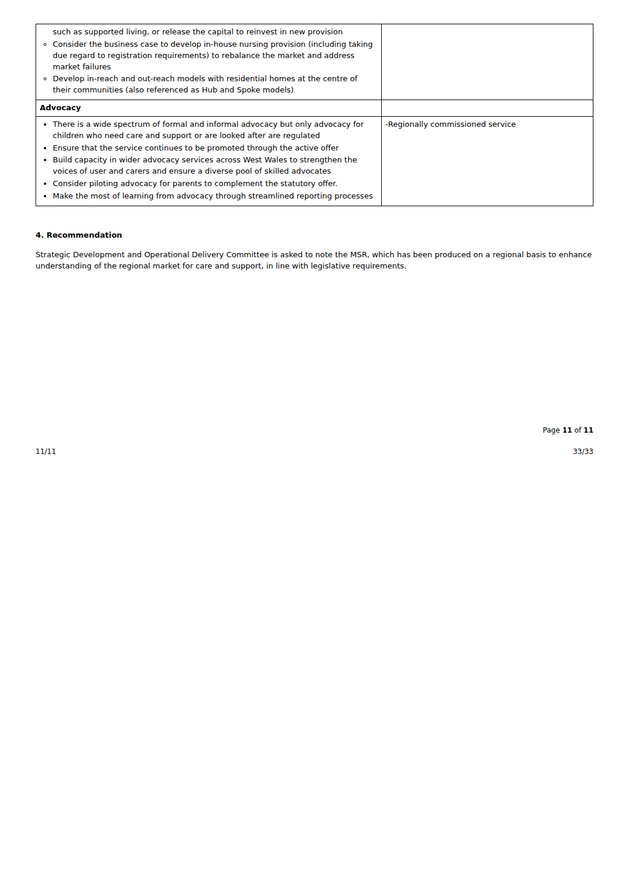| such as supported living, or release the capital to reinvest in new provision Consider the business case to develop in-house nursing provision (including taking due regard to registration requirements) to rebalance the market and address market failures Develop in-reach and out-reach models with residential homes at the centre of their communities (also referenced as Hub and Spoke models) | |
| Advocacy | |
| There is a wide spectrum of formal and informal advocacy but only advocacy for children who need care and support or are looked after are regulated Ensure that the service continues to be promoted through the active offer Build capacity in wider advocacy services across West Wales to strengthen the voices of user and carers and ensure a diverse pool of skilled advocates Consider piloting advocacy for parents to complement the statutory offer. Make the most of learning from advocacy through streamlined reporting processes | -Regionally commissioned service |
4. Recommendation
Strategic Development and Operational Delivery Committee is asked to note the MSR, which has been produced on a regional basis to enhance understanding of the regional market for care and support, in line with legislative requirements.
Page 11 of 11
11/11 33/33